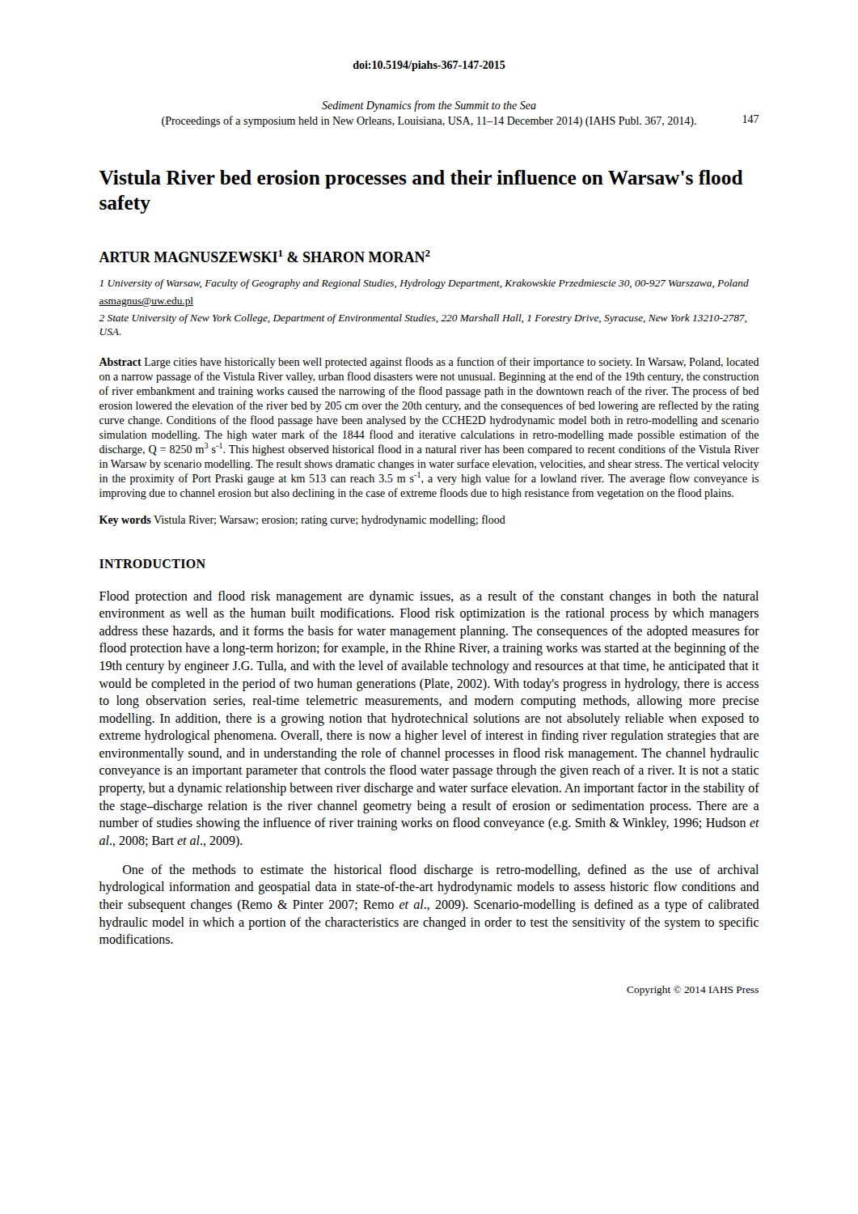doi:10.5194/piahs-367-147-2015
Sediment Dynamics from the Summit to the Sea
(Proceedings of a symposium held in New Orleans, Louisiana, USA, 11–14 December 2014) (IAHS Publ. 367, 2014).
147
Vistula River bed erosion processes and their influence on Warsaw's flood safety
ARTUR MAGNUSZEWSKI1 & SHARON MORAN2
1 University of Warsaw, Faculty of Geography and Regional Studies, Hydrology Department, Krakowskie Przedmiescie 30, 00-927 Warszawa, Poland
asmagnus@uw.edu.pl
2 State University of New York College, Department of Environmental Studies, 220 Marshall Hall, 1 Forestry Drive, Syracuse, New York 13210-2787, USA.
Abstract Large cities have historically been well protected against floods as a function of their importance to society. In Warsaw, Poland, located on a narrow passage of the Vistula River valley, urban flood disasters were not unusual. Beginning at the end of the 19th century, the construction of river embankment and training works caused the narrowing of the flood passage path in the downtown reach of the river. The process of bed erosion lowered the elevation of the river bed by 205 cm over the 20th century, and the consequences of bed lowering are reflected by the rating curve change. Conditions of the flood passage have been analysed by the CCHE2D hydrodynamic model both in retro-modelling and scenario simulation modelling. The high water mark of the 1844 flood and iterative calculations in retro-modelling made possible estimation of the discharge, Q = 8250 m3 s-1. This highest observed historical flood in a natural river has been compared to recent conditions of the Vistula River in Warsaw by scenario modelling. The result shows dramatic changes in water surface elevation, velocities, and shear stress. The vertical velocity in the proximity of Port Praski gauge at km 513 can reach 3.5 m s-1, a very high value for a lowland river. The average flow conveyance is improving due to channel erosion but also declining in the case of extreme floods due to high resistance from vegetation on the flood plains.
Key words Vistula River; Warsaw; erosion; rating curve; hydrodynamic modelling; flood
INTRODUCTION
Flood protection and flood risk management are dynamic issues, as a result of the constant changes in both the natural environment as well as the human built modifications. Flood risk optimization is the rational process by which managers address these hazards, and it forms the basis for water management planning. The consequences of the adopted measures for flood protection have a long-term horizon; for example, in the Rhine River, a training works was started at the beginning of the 19th century by engineer J.G. Tulla, and with the level of available technology and resources at that time, he anticipated that it would be completed in the period of two human generations (Plate, 2002). With today's progress in hydrology, there is access to long observation series, real-time telemetric measurements, and modern computing methods, allowing more precise modelling. In addition, there is a growing notion that hydrotechnical solutions are not absolutely reliable when exposed to extreme hydrological phenomena. Overall, there is now a higher level of interest in finding river regulation strategies that are environmentally sound, and in understanding the role of channel processes in flood risk management. The channel hydraulic conveyance is an important parameter that controls the flood water passage through the given reach of a river. It is not a static property, but a dynamic relationship between river discharge and water surface elevation. An important factor in the stability of the stage–discharge relation is the river channel geometry being a result of erosion or sedimentation process. There are a number of studies showing the influence of river training works on flood conveyance (e.g. Smith & Winkley, 1996; Hudson et al., 2008; Bart et al., 2009).
One of the methods to estimate the historical flood discharge is retro-modelling, defined as the use of archival hydrological information and geospatial data in state-of-the-art hydrodynamic models to assess historic flow conditions and their subsequent changes (Remo & Pinter 2007; Remo et al., 2009). Scenario-modelling is defined as a type of calibrated hydraulic model in which a portion of the characteristics are changed in order to test the sensitivity of the system to specific modifications.
Copyright © 2014 IAHS Press